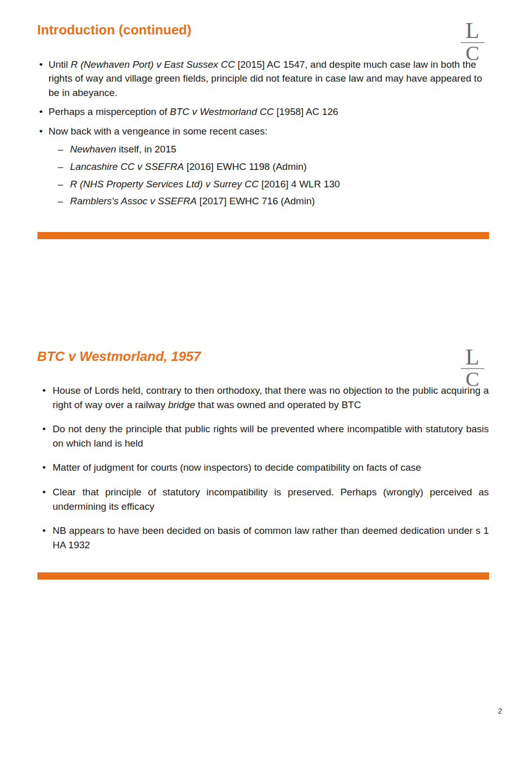L C
Introduction (continued)
Until R (Newhaven Port) v East Sussex CC [2015] AC 1547, and despite much case law in both the rights of way and village green fields, principle did not feature in case law and may have appeared to be in abeyance.
Perhaps a misperception of BTC v Westmorland CC [1958] AC 126
Now back with a vengeance in some recent cases:
Newhaven itself, in 2015
Lancashire CC v SSEFRA [2016] EWHC 1198 (Admin)
R (NHS Property Services Ltd) v Surrey CC [2016] 4 WLR 130
Ramblers's Assoc v SSEFRA [2017] EWHC 716 (Admin)
L C
BTC v Westmorland, 1957
House of Lords held, contrary to then orthodoxy, that there was no objection to the public acquiring a right of way over a railway bridge that was owned and operated by BTC
Do not deny the principle that public rights will be prevented where incompatible with statutory basis on which land is held
Matter of judgment for courts (now inspectors) to decide compatibility on facts of case
Clear that principle of statutory incompatibility is preserved. Perhaps (wrongly) perceived as undermining its efficacy
NB appears to have been decided on basis of common law rather than deemed dedication under s 1 HA 1932
2